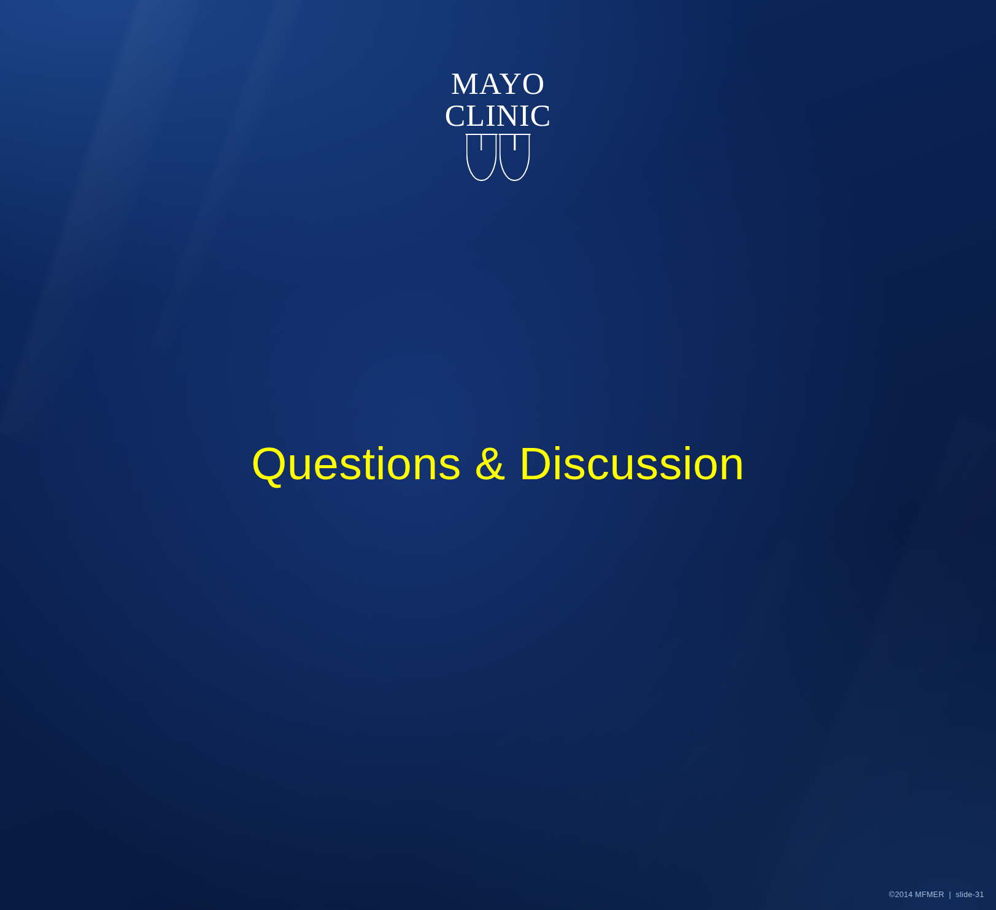Mayo
Clinic
Questions & Discussion
©2014 MFMER | slide-31